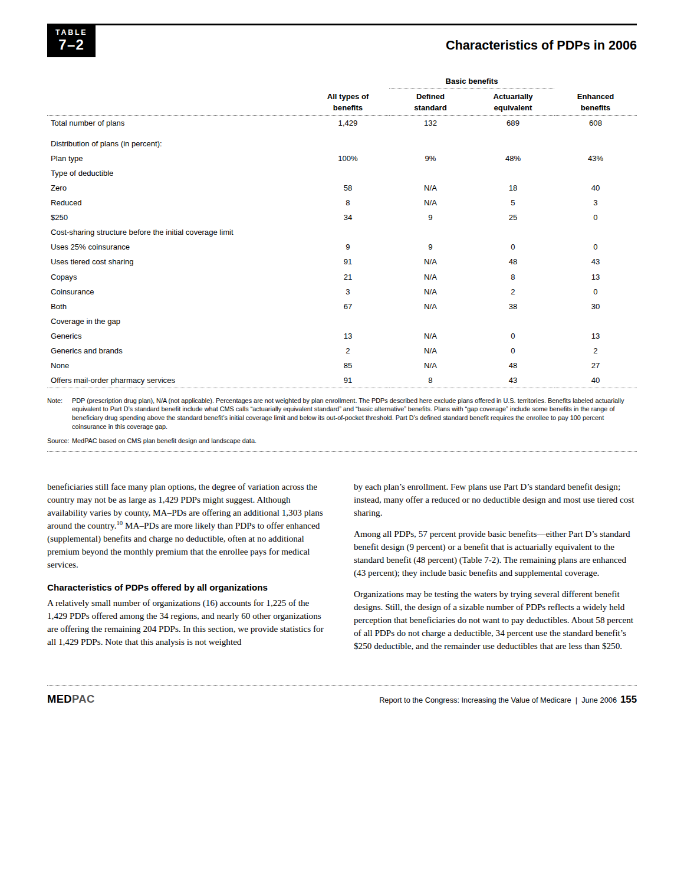TABLE 7–2
Characteristics of PDPs in 2006
| | | Basic benefits | |
| --- | --- | --- | --- |
| | All types of benefits | Defined standard | Actuarially equivalent | Enhanced benefits |
| Total number of plans | 1,429 | 132 | 689 | 608 |
| Distribution of plans (in percent): | | | | |
| Plan type | 100% | 9% | 48% | 43% |
| Type of deductible | | | | |
| Zero | 58 | N/A | 18 | 40 |
| Reduced | 8 | N/A | 5 | 3 |
| $250 | 34 | 9 | 25 | 0 |
| Cost-sharing structure before the initial coverage limit | | | | |
| Uses 25% coinsurance | 9 | 9 | 0 | 0 |
| Uses tiered cost sharing | 91 | N/A | 48 | 43 |
| Copays | 21 | N/A | 8 | 13 |
| Coinsurance | 3 | N/A | 2 | 0 |
| Both | 67 | N/A | 38 | 30 |
| Coverage in the gap | | | | |
| Generics | 13 | N/A | 0 | 13 |
| Generics and brands | 2 | N/A | 0 | 2 |
| None | 85 | N/A | 48 | 27 |
| Offers mail-order pharmacy services | 91 | 8 | 43 | 40 |
Note: PDP (prescription drug plan), N/A (not applicable). Percentages are not weighted by plan enrollment. The PDPs described here exclude plans offered in U.S. territories. Benefits labeled actuarially equivalent to Part D’s standard benefit include what CMS calls “actuarially equivalent standard” and “basic alternative” benefits. Plans with “gap coverage” include some benefits in the range of beneficiary drug spending above the standard benefit’s initial coverage limit and below its out-of-pocket threshold. Part D’s defined standard benefit requires the enrollee to pay 100 percent coinsurance in this coverage gap.
Source: MedPAC based on CMS plan benefit design and landscape data.
beneficiaries still face many plan options, the degree of variation across the country may not be as large as 1,429 PDPs might suggest. Although availability varies by county, MA–PDs are offering an additional 1,303 plans around the country.10 MA–PDs are more likely than PDPs to offer enhanced (supplemental) benefits and charge no deductible, often at no additional premium beyond the monthly premium that the enrollee pays for medical services.
Characteristics of PDPs offered by all organizations
A relatively small number of organizations (16) accounts for 1,225 of the 1,429 PDPs offered among the 34 regions, and nearly 60 other organizations are offering the remaining 204 PDPs. In this section, we provide statistics for all 1,429 PDPs. Note that this analysis is not weighted
by each plan’s enrollment. Few plans use Part D’s standard benefit design; instead, many offer a reduced or no deductible design and most use tiered cost sharing.
Among all PDPs, 57 percent provide basic benefits—either Part D’s standard benefit design (9 percent) or a benefit that is actuarially equivalent to the standard benefit (48 percent) (Table 7-2). The remaining plans are enhanced (43 percent); they include basic benefits and supplemental coverage.
Organizations may be testing the waters by trying several different benefit designs. Still, the design of a sizable number of PDPs reflects a widely held perception that beneficiaries do not want to pay deductibles. About 58 percent of all PDPs do not charge a deductible, 34 percent use the standard benefit’s $250 deductible, and the remainder use deductibles that are less than $250.
MEDPAC
Report to the Congress: Increasing the Value of Medicare | June 2006155